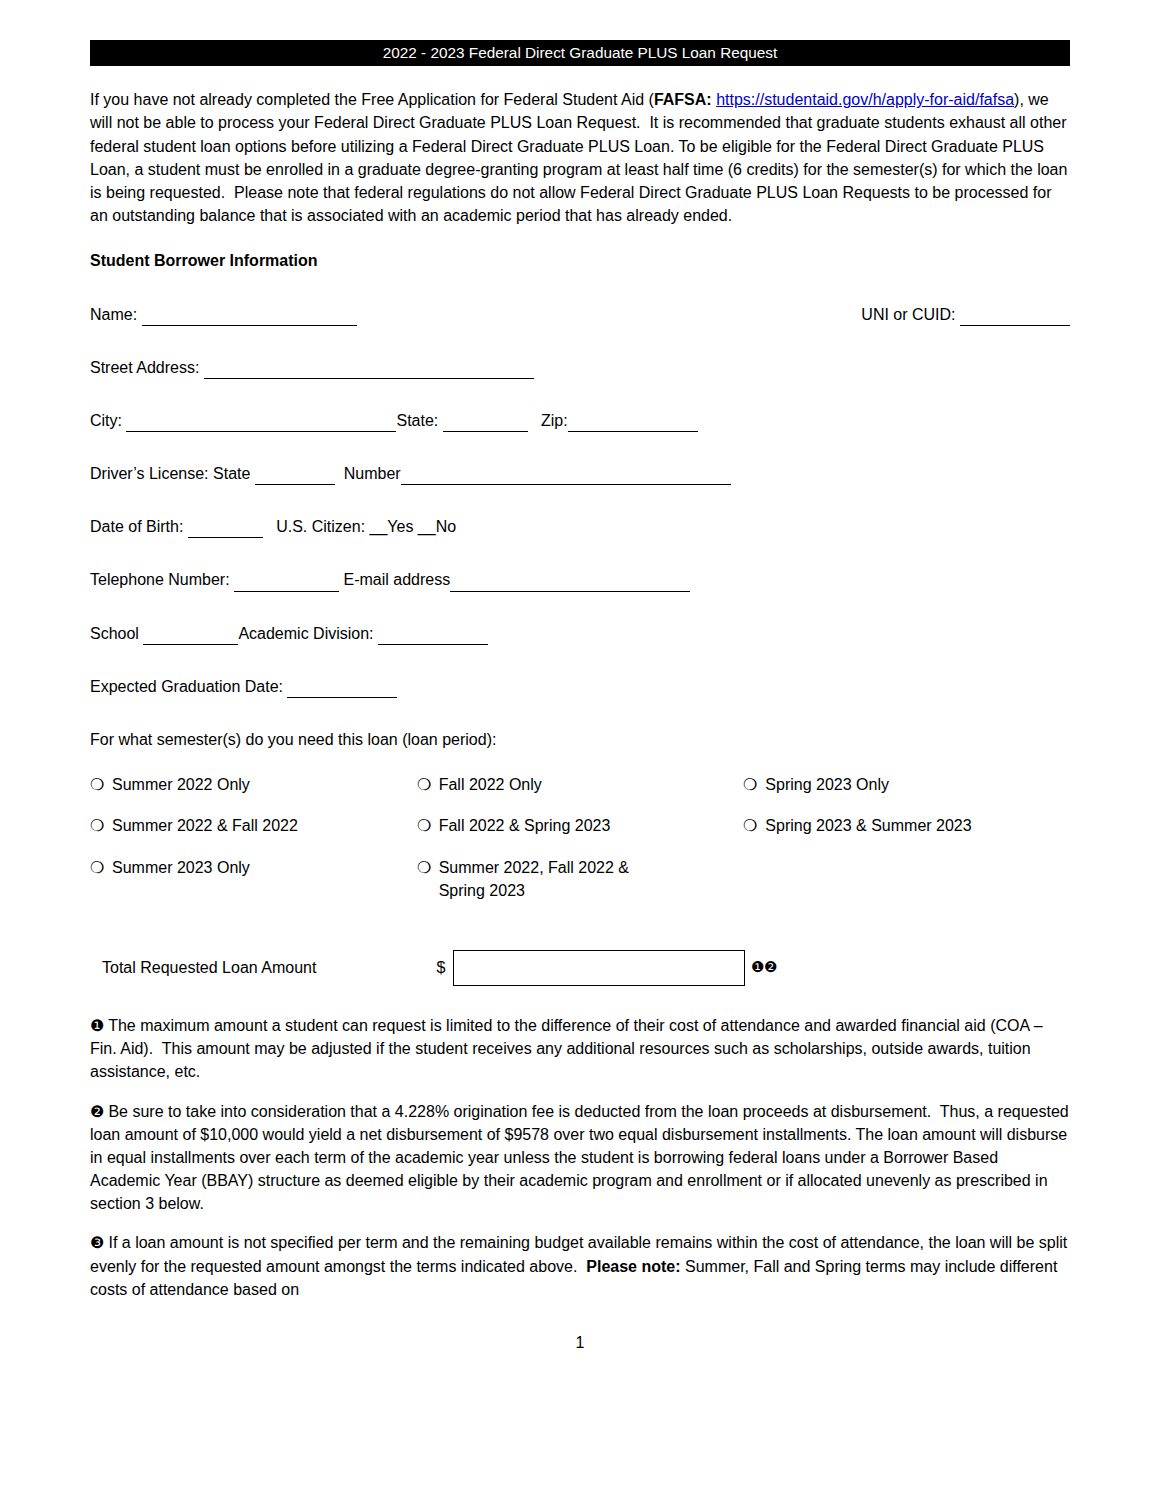2022 - 2023 Federal Direct Graduate PLUS Loan Request
If you have not already completed the Free Application for Federal Student Aid (FAFSA: https://studentaid.gov/h/apply-for-aid/fafsa), we will not be able to process your Federal Direct Graduate PLUS Loan Request. It is recommended that graduate students exhaust all other federal student loan options before utilizing a Federal Direct Graduate PLUS Loan. To be eligible for the Federal Direct Graduate PLUS Loan, a student must be enrolled in a graduate degree-granting program at least half time (6 credits) for the semester(s) for which the loan is being requested. Please note that federal regulations do not allow Federal Direct Graduate PLUS Loan Requests to be processed for an outstanding balance that is associated with an academic period that has already ended.
Student Borrower Information
Name:
UNI or CUID:
Street Address:
City: State: Zip:
Driver’s License: State Number
Date of Birth: U.S. Citizen: __Yes __No
Telephone Number: E-mail address
School Academic Division:
Expected Graduation Date:
For what semester(s) do you need this loan (loan period):
| ❍ Summer 2022 Only | ❍ Fall 2022 Only | ❍ Spring 2023 Only |
| ❍ Summer 2022 & Fall 2022 | ❍ Fall 2022 & Spring 2023 | ❍ Spring 2023 & Summer 2023 |
| ❍ Summer 2023 Only | ❍ Summer 2022, Fall 2022 & Spring 2023 | |
Total Requested Loan Amount $ ❶❷
❶ The maximum amount a student can request is limited to the difference of their cost of attendance and awarded financial aid (COA – Fin. Aid). This amount may be adjusted if the student receives any additional resources such as scholarships, outside awards, tuition assistance, etc.
❷ Be sure to take into consideration that a 4.228% origination fee is deducted from the loan proceeds at disbursement. Thus, a requested loan amount of $10,000 would yield a net disbursement of $9578 over two equal disbursement installments. The loan amount will disburse in equal installments over each term of the academic year unless the student is borrowing federal loans under a Borrower Based Academic Year (BBAY) structure as deemed eligible by their academic program and enrollment or if allocated unevenly as prescribed in section 3 below.
❸ If a loan amount is not specified per term and the remaining budget available remains within the cost of attendance, the loan will be split evenly for the requested amount amongst the terms indicated above. Please note: Summer, Fall and Spring terms may include different costs of attendance based on
1